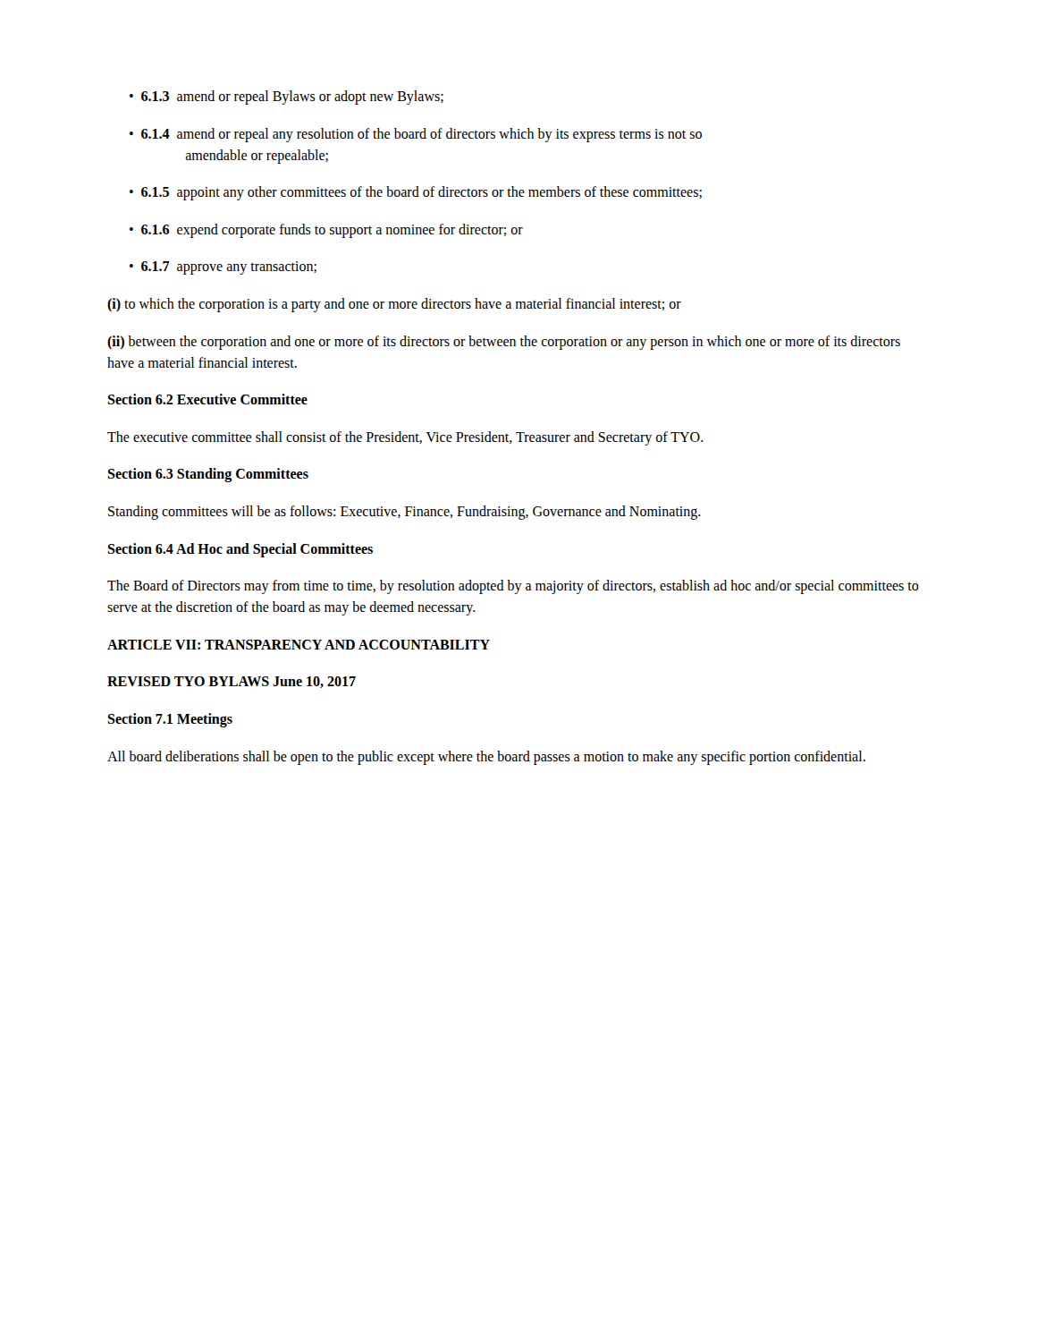6.1.3 amend or repeal Bylaws or adopt new Bylaws;
6.1.4 amend or repeal any resolution of the board of directors which by its express terms is not so amendable or repealable;
6.1.5 appoint any other committees of the board of directors or the members of these committees;
6.1.6 expend corporate funds to support a nominee for director; or
6.1.7 approve any transaction;
(i) to which the corporation is a party and one or more directors have a material financial interest; or
(ii) between the corporation and one or more of its directors or between the corporation or any person in which one or more of its directors have a material financial interest.
Section 6.2 Executive Committee
The executive committee shall consist of the President, Vice President, Treasurer and Secretary of TYO.
Section 6.3 Standing Committees
Standing committees will be as follows: Executive, Finance, Fundraising, Governance and Nominating.
Section 6.4 Ad Hoc and Special Committees
The Board of Directors may from time to time, by resolution adopted by a majority of directors, establish ad hoc and/or special committees to serve at the discretion of the board as may be deemed necessary.
ARTICLE VII: TRANSPARENCY AND ACCOUNTABILITY
REVISED TYO BYLAWS June 10, 2017
Section 7.1 Meetings
All board deliberations shall be open to the public except where the board passes a motion to make any specific portion confidential.